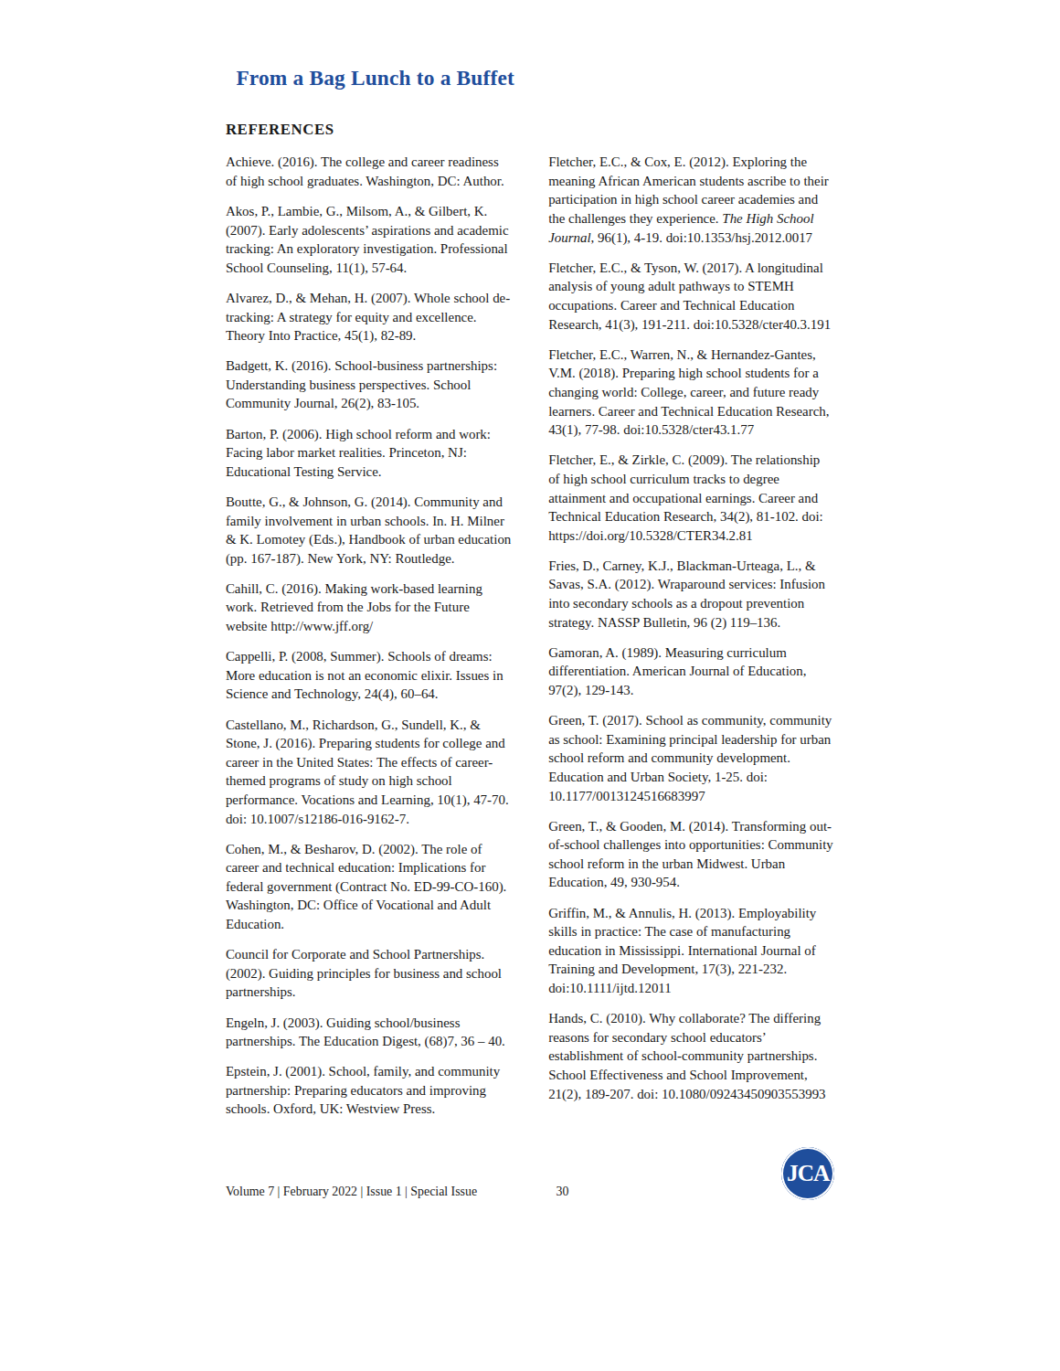From a Bag Lunch to a Buffet
REFERENCES
Achieve. (2016). The college and career readiness of high school graduates. Washington, DC: Author.
Akos, P., Lambie, G., Milsom, A., & Gilbert, K. (2007). Early adolescents’ aspirations and academic tracking: An exploratory investigation. Professional School Counseling, 11(1), 57-64.
Alvarez, D., & Mehan, H. (2007). Whole school de-tracking: A strategy for equity and excellence. Theory Into Practice, 45(1), 82-89.
Badgett, K. (2016). School-business partnerships: Understanding business perspectives. School Community Journal, 26(2), 83-105.
Barton, P. (2006). High school reform and work: Facing labor market realities. Princeton, NJ: Educational Testing Service.
Boutte, G., & Johnson, G. (2014). Community and family involvement in urban schools. In. H. Milner & K. Lomotey (Eds.), Handbook of urban education (pp. 167-187). New York, NY: Routledge.
Cahill, C. (2016). Making work-based learning work. Retrieved from the Jobs for the Future website http://www.jff.org/
Cappelli, P. (2008, Summer). Schools of dreams: More education is not an economic elixir. Issues in Science and Technology, 24(4), 60–64.
Castellano, M., Richardson, G., Sundell, K., & Stone, J. (2016). Preparing students for college and career in the United States: The effects of career-themed programs of study on high school performance. Vocations and Learning, 10(1), 47-70. doi: 10.1007/s12186-016-9162-7.
Cohen, M., & Besharov, D. (2002). The role of career and technical education: Implications for federal government (Contract No. ED-99-CO-160). Washington, DC: Office of Vocational and Adult Education.
Council for Corporate and School Partnerships. (2002). Guiding principles for business and school partnerships.
Engeln, J. (2003). Guiding school/business partnerships. The Education Digest, (68)7, 36 – 40.
Epstein, J. (2001). School, family, and community partnership: Preparing educators and improving schools. Oxford, UK: Westview Press.
Fletcher, E.C., & Cox, E. (2012). Exploring the meaning African American students ascribe to their participation in high school career academies and the challenges they experience. The High School Journal, 96(1), 4-19. doi:10.1353/hsj.2012.0017
Fletcher, E.C., & Tyson, W. (2017). A longitudinal analysis of young adult pathways to STEMH occupations. Career and Technical Education Research, 41(3), 191-211. doi:10.5328/cter40.3.191
Fletcher, E.C., Warren, N., & Hernandez-Gantes, V.M. (2018). Preparing high school students for a changing world: College, career, and future ready learners. Career and Technical Education Research, 43(1), 77-98. doi:10.5328/cter43.1.77
Fletcher, E., & Zirkle, C. (2009). The relationship of high school curriculum tracks to degree attainment and occupational earnings. Career and Technical Education Research, 34(2), 81-102. doi: https://doi.org/10.5328/CTER34.2.81
Fries, D., Carney, K.J., Blackman-Urteaga, L., & Savas, S.A. (2012). Wraparound services: Infusion into secondary schools as a dropout prevention strategy. NASSP Bulletin, 96 (2) 119–136.
Gamoran, A. (1989). Measuring curriculum differentiation. American Journal of Education, 97(2), 129-143.
Green, T. (2017). School as community, community as school: Examining principal leadership for urban school reform and community development. Education and Urban Society, 1-25. doi: 10.1177/0013124516683997
Green, T., & Gooden, M. (2014). Transforming out-of-school challenges into opportunities: Community school reform in the urban Midwest. Urban Education, 49, 930-954.
Griffin, M., & Annulis, H. (2013). Employability skills in practice: The case of manufacturing education in Mississippi. International Journal of Training and Development, 17(3), 221-232. doi:10.1111/ijtd.12011
Hands, C. (2010). Why collaborate? The differing reasons for secondary school educators’ establishment of school-community partnerships. School Effectiveness and School Improvement, 21(2), 189-207. doi: 10.1080/09243450903553993
Volume 7 | February 2022 | Issue 1 | Special Issue
30
JCA